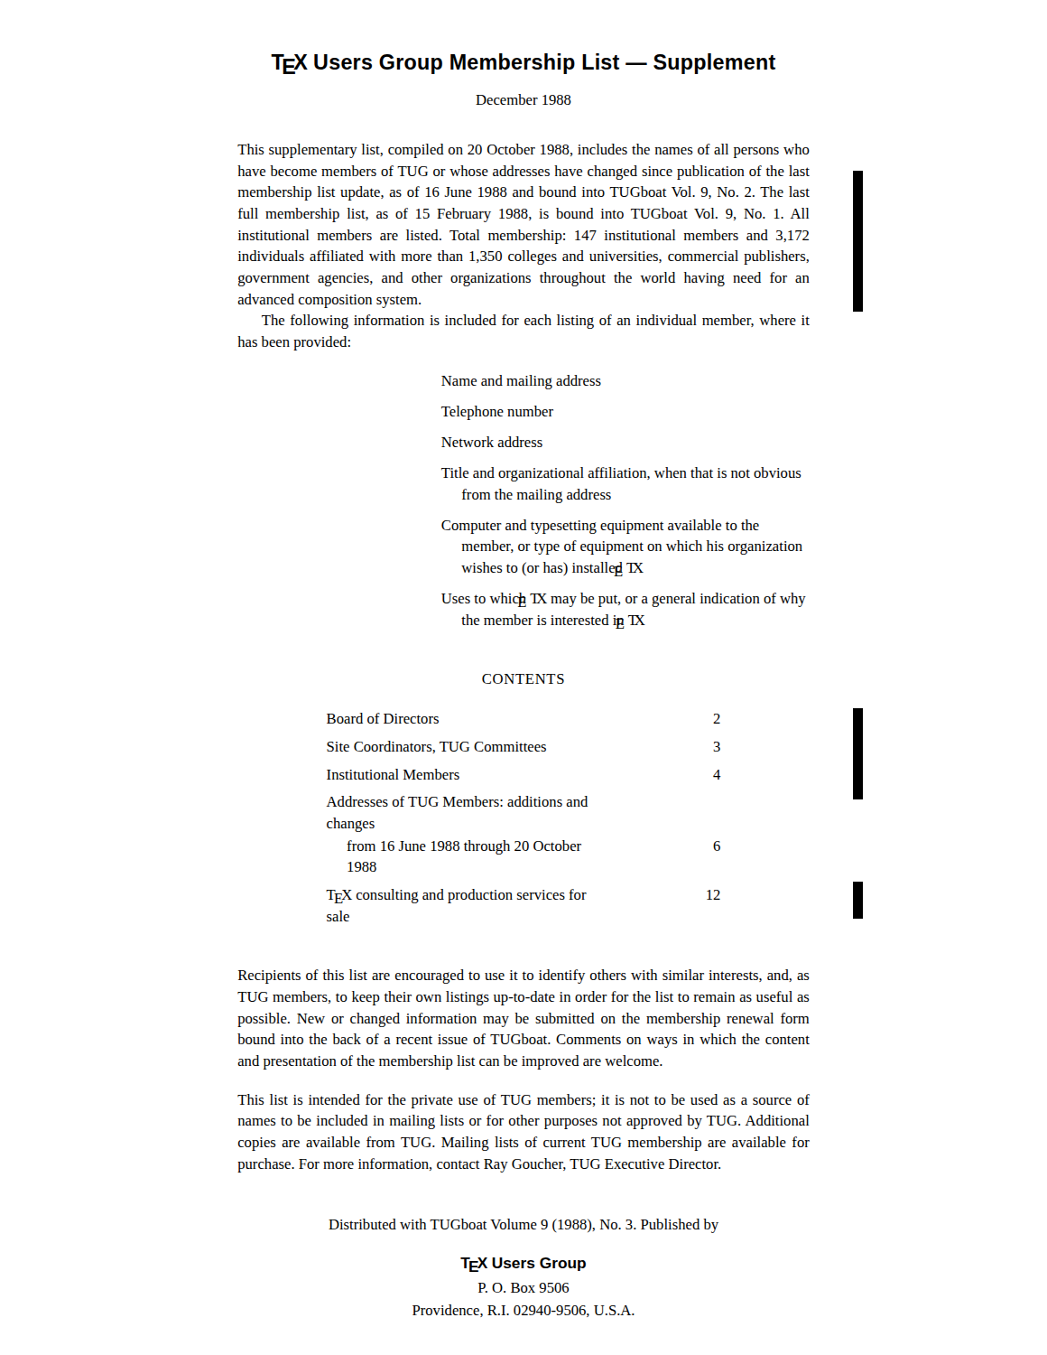TEX Users Group Membership List — Supplement
December 1988
This supplementary list, compiled on 20 October 1988, includes the names of all persons who have become members of TUG or whose addresses have changed since publication of the last membership list update, as of 16 June 1988 and bound into TUGboat Vol. 9, No. 2. The last full membership list, as of 15 February 1988, is bound into TUGboat Vol. 9, No. 1. All institutional members are listed. Total membership: 147 institutional members and 3,172 individuals affiliated with more than 1,350 colleges and universities, commercial publishers, government agencies, and other organizations throughout the world having need for an advanced composition system.
The following information is included for each listing of an individual member, where it has been provided:
Name and mailing address
Telephone number
Network address
Title and organizational affiliation, when that is not obvious from the mailing address
Computer and typesetting equipment available to the member, or type of equipment on which his organization wishes to (or has) installed TEX
Uses to which TEX may be put, or a general indication of why the member is interested in TEX
CONTENTS
| Board of Directors | 2 |
| Site Coordinators, TUG Committees | 3 |
| Institutional Members | 4 |
| Addresses of TUG Members: additions and changes | |
| from 16 June 1988 through 20 October 1988 | 6 |
| T E X consulting and production services for sale | 12 |
Recipients of this list are encouraged to use it to identify others with similar interests, and, as TUG members, to keep their own listings up-to-date in order for the list to remain as useful as possible. New or changed information may be submitted on the membership renewal form bound into the back of a recent issue of TUGboat. Comments on ways in which the content and presentation of the membership list can be improved are welcome.
This list is intended for the private use of TUG members; it is not to be used as a source of names to be included in mailing lists or for other purposes not approved by TUG. Additional copies are available from TUG. Mailing lists of current TUG membership are available for purchase. For more information, contact Ray Goucher, TUG Executive Director.
Distributed with TUGboat Volume 9 (1988), No. 3. Published by
TEX Users Group
P. O. Box 9506
Providence, R.I. 02940-9506, U.S.A.